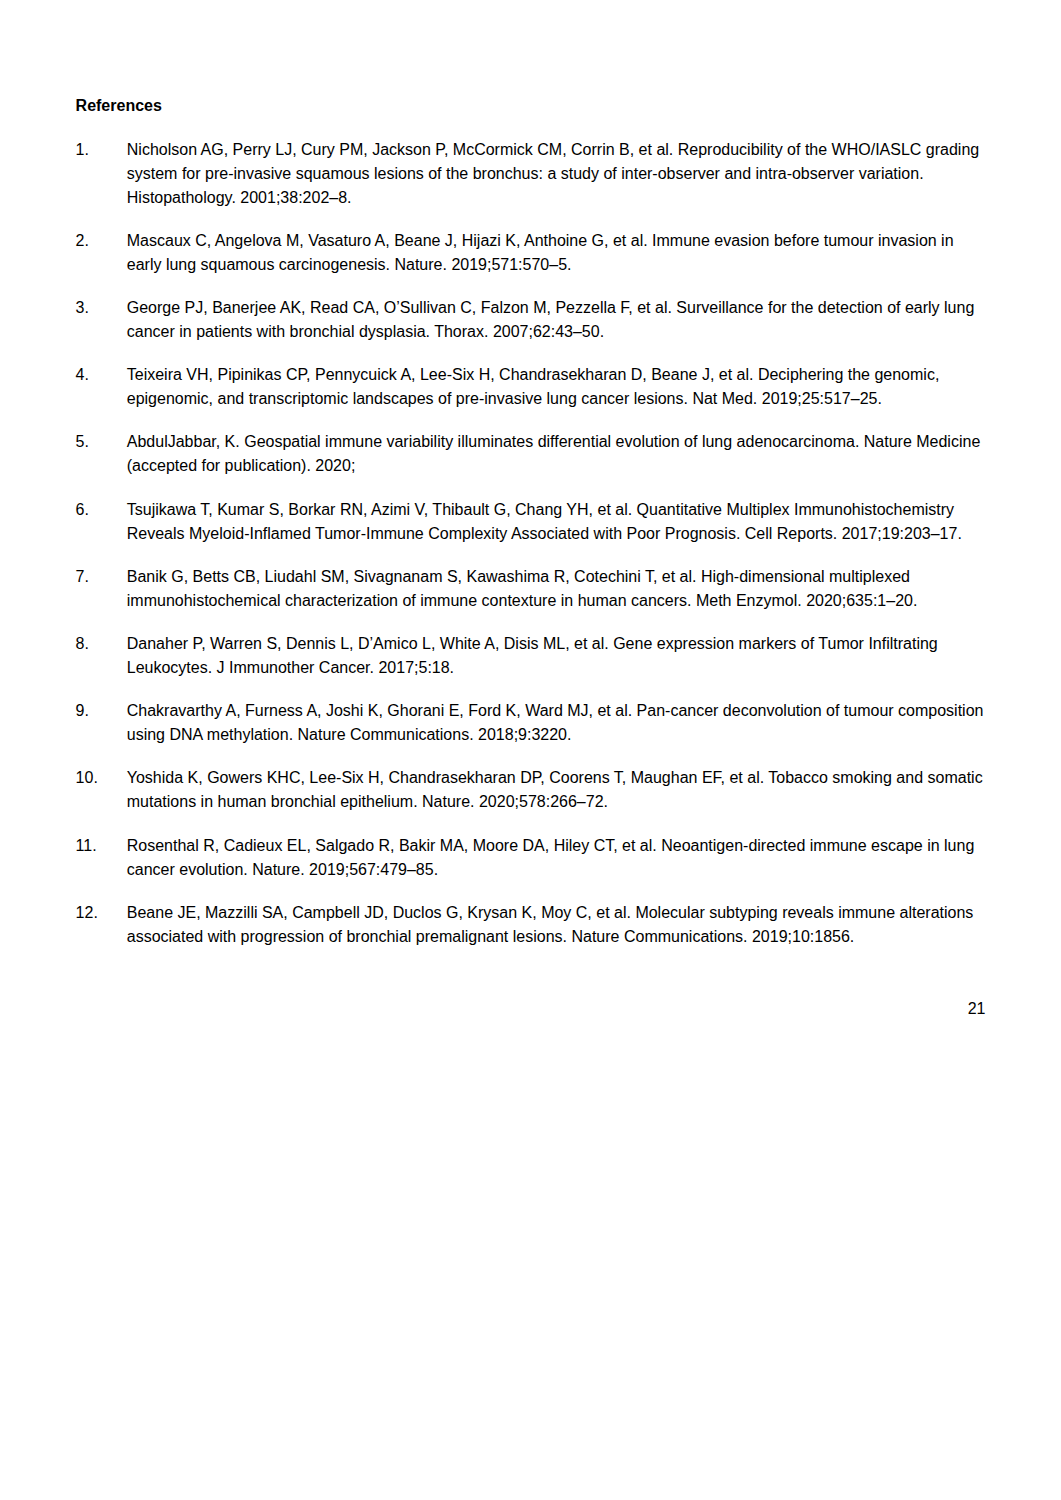References
Nicholson AG, Perry LJ, Cury PM, Jackson P, McCormick CM, Corrin B, et al. Reproducibility of the WHO/IASLC grading system for pre-invasive squamous lesions of the bronchus: a study of inter-observer and intra-observer variation. Histopathology. 2001;38:202–8.
Mascaux C, Angelova M, Vasaturo A, Beane J, Hijazi K, Anthoine G, et al. Immune evasion before tumour invasion in early lung squamous carcinogenesis. Nature. 2019;571:570–5.
George PJ, Banerjee AK, Read CA, O’Sullivan C, Falzon M, Pezzella F, et al. Surveillance for the detection of early lung cancer in patients with bronchial dysplasia. Thorax. 2007;62:43–50.
Teixeira VH, Pipinikas CP, Pennycuick A, Lee-Six H, Chandrasekharan D, Beane J, et al. Deciphering the genomic, epigenomic, and transcriptomic landscapes of pre-invasive lung cancer lesions. Nat Med. 2019;25:517–25.
AbdulJabbar, K. Geospatial immune variability illuminates differential evolution of lung adenocarcinoma. Nature Medicine (accepted for publication). 2020;
Tsujikawa T, Kumar S, Borkar RN, Azimi V, Thibault G, Chang YH, et al. Quantitative Multiplex Immunohistochemistry Reveals Myeloid-Inflamed Tumor-Immune Complexity Associated with Poor Prognosis. Cell Reports. 2017;19:203–17.
Banik G, Betts CB, Liudahl SM, Sivagnanam S, Kawashima R, Cotechini T, et al. High-dimensional multiplexed immunohistochemical characterization of immune contexture in human cancers. Meth Enzymol. 2020;635:1–20.
Danaher P, Warren S, Dennis L, D’Amico L, White A, Disis ML, et al. Gene expression markers of Tumor Infiltrating Leukocytes. J Immunother Cancer. 2017;5:18.
Chakravarthy A, Furness A, Joshi K, Ghorani E, Ford K, Ward MJ, et al. Pan-cancer deconvolution of tumour composition using DNA methylation. Nature Communications. 2018;9:3220.
Yoshida K, Gowers KHC, Lee-Six H, Chandrasekharan DP, Coorens T, Maughan EF, et al. Tobacco smoking and somatic mutations in human bronchial epithelium. Nature. 2020;578:266–72.
Rosenthal R, Cadieux EL, Salgado R, Bakir MA, Moore DA, Hiley CT, et al. Neoantigen-directed immune escape in lung cancer evolution. Nature. 2019;567:479–85.
Beane JE, Mazzilli SA, Campbell JD, Duclos G, Krysan K, Moy C, et al. Molecular subtyping reveals immune alterations associated with progression of bronchial premalignant lesions. Nature Communications. 2019;10:1856.
21